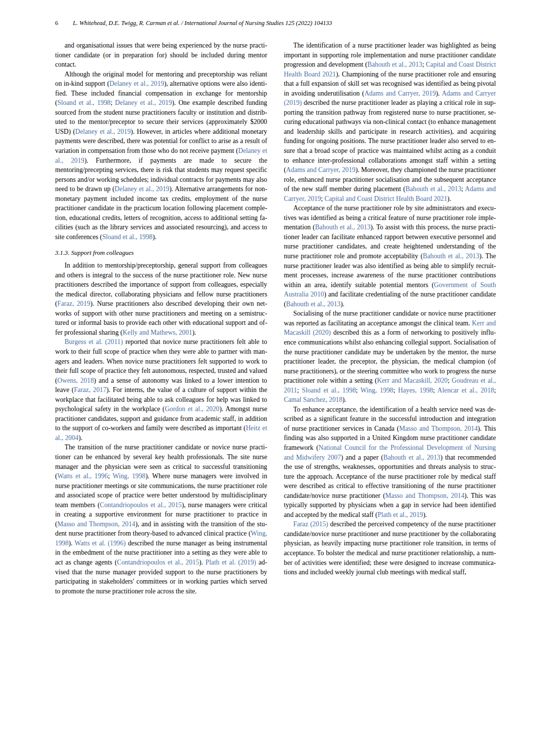6 L. Whitehead, D.E. Twigg, R. Carman et al. / International Journal of Nursing Studies 125 (2022) 104133
and organisational issues that were being experienced by the nurse practitioner candidate (or in preparation for) should be included during mentor contact.
Although the original model for mentoring and preceptorship was reliant on in-kind support (Delaney et al., 2019), alternative options were also identified. These included financial compensation in exchange for mentorship (Sloand et al., 1998; Delaney et al., 2019). One example described funding sourced from the student nurse practitioners faculty or institution and distributed to the mentor/preceptor to secure their services (approximately $2000 USD) (Delaney et al., 2019). However, in articles where additional monetary payments were described, there was potential for conflict to arise as a result of variation in compensation from those who do not receive payment (Delaney et al., 2019). Furthermore, if payments are made to secure the mentoring/precepting services, there is risk that students may request specific persons and/or working schedules; individual contracts for payments may also need to be drawn up (Delaney et al., 2019). Alternative arrangements for non-monetary payment included income tax credits, employment of the nurse practitioner candidate in the practicum location following placement completion, educational credits, letters of recognition, access to additional setting facilities (such as the library services and associated resourcing), and access to site conferences (Sloand et al., 1998).
3.1.3. Support from colleagues
In addition to mentorship/preceptorship, general support from colleagues and others is integral to the success of the nurse practitioner role. New nurse practitioners described the importance of support from colleagues, especially the medical director, collaborating physicians and fellow nurse practitioners (Faraz, 2019). Nurse practitioners also described developing their own networks of support with other nurse practitioners and meeting on a semistructured or informal basis to provide each other with educational support and offer professional sharing (Kelly and Mathews, 2001).
Burgess et al. (2011) reported that novice nurse practitioners felt able to work to their full scope of practice when they were able to partner with managers and leaders. When novice nurse practitioners felt supported to work to their full scope of practice they felt autonomous, respected, trusted and valued (Owens, 2018) and a sense of autonomy was linked to a lower intention to leave (Faraz, 2017). For interns, the value of a culture of support within the workplace that facilitated being able to ask colleagues for help was linked to psychological safety in the workplace (Gordon et al., 2020). Amongst nurse practitioner candidates, support and guidance from academic staff, in addition to the support of co-workers and family were described as important (Heitz et al., 2004).
The transition of the nurse practitioner candidate or novice nurse practitioner can be enhanced by several key health professionals. The site nurse manager and the physician were seen as critical to successful transitioning (Watts et al., 1996; Wing, 1998). Where nurse managers were involved in nurse practitioner meetings or site communications, the nurse practitioner role and associated scope of practice were better understood by multidisciplinary team members (Contandriopoulos et al., 2015), nurse managers were critical in creating a supportive environment for nurse practitioner to practice in (Masso and Thompson, 2014), and in assisting with the transition of the student nurse practitioner from theory-based to advanced clinical practice (Wing, 1998). Watts et al. (1996) described the nurse manager as being instrumental in the embedment of the nurse practitioner into a setting as they were able to act as change agents (Contandriopoulos et al., 2015). Plath et al. (2019) advised that the nurse manager provided support to the nurse practitioners by participating in stakeholders' committees or in working parties which served to promote the nurse practitioner role across the site.
The identification of a nurse practitioner leader was highlighted as being important in supporting role implementation and nurse practitioner candidate progression and development (Bahouth et al., 2013; Capital and Coast District Health Board 2021). Championing of the nurse practitioner role and ensuring that a full expansion of skill set was recognised was identified as being pivotal in avoiding underutilisation (Adams and Carryer, 2019). Adams and Carryer (2019) described the nurse practitioner leader as playing a critical role in supporting the transition pathway from registered nurse to nurse practitioner, securing educational pathways via non-clinical contact (to enhance management and leadership skills and participate in research activities), and acquiring funding for ongoing positions. The nurse practitioner leader also served to ensure that a broad scope of practice was maintained whilst acting as a conduit to enhance inter-professional collaborations amongst staff within a setting (Adams and Carryer, 2019). Moreover, they championed the nurse practitioner role, enhanced nurse practitioner socialisation and the subsequent acceptance of the new staff member during placement (Bahouth et al., 2013; Adams and Carryer, 2019; Capital and Coast District Health Board 2021).
Acceptance of the nurse practitioner role by site administrators and executives was identified as being a critical feature of nurse practitioner role implementation (Bahouth et al., 2013). To assist with this process, the nurse practitioner leader can facilitate enhanced rapport between executive personnel and nurse practitioner candidates, and create heightened understanding of the nurse practitioner role and promote acceptability (Bahouth et al., 2013). The nurse practitioner leader was also identified as being able to simplify recruitment processes, increase awareness of the nurse practitioner contributions within an area, identify suitable potential mentors (Government of South Australia 2010) and facilitate credentialing of the nurse practitioner candidate (Bahouth et al., 2013).
Socialising of the nurse practitioner candidate or novice nurse practitioner was reported as facilitating an acceptance amongst the clinical team. Kerr and Macaskill (2020) described this as a form of networking to positively influence communications whilst also enhancing collegial support. Socialisation of the nurse practitioner candidate may be undertaken by the mentor, the nurse practitioner leader, the preceptor, the physician, the medical champion (of nurse practitioners), or the steering committee who work to progress the nurse practitioner role within a setting (Kerr and Macaskill, 2020; Goudreau et al., 2011; Sloand et al., 1998; Wing, 1998; Hayes, 1998; Alencar et al., 2018; Camal Sanchez, 2018).
To enhance acceptance, the identification of a health service need was described as a significant feature in the successful introduction and integration of nurse practitioner services in Canada (Masso and Thompson, 2014). This finding was also supported in a United Kingdom nurse practitioner candidate framework (National Council for the Professional Development of Nursing and Midwifery 2007) and a paper (Bahouth et al., 2013) that recommended the use of strengths, weaknesses, opportunities and threats analysis to structure the approach. Acceptance of the nurse practitioner role by medical staff were described as critical to effective transitioning of the nurse practitioner candidate/novice nurse practitioner (Masso and Thompson, 2014). This was typically supported by physicians when a gap in service had been identified and accepted by the medical staff (Plath et al., 2019).
Faraz (2015) described the perceived competency of the nurse practitioner candidate/novice nurse practitioner and nurse practitioner by the collaborating physician, as heavily impacting nurse practitioner role transition, in terms of acceptance. To bolster the medical and nurse practitioner relationship, a number of activities were identified; these were designed to increase communications and included weekly journal club meetings with medical staff,